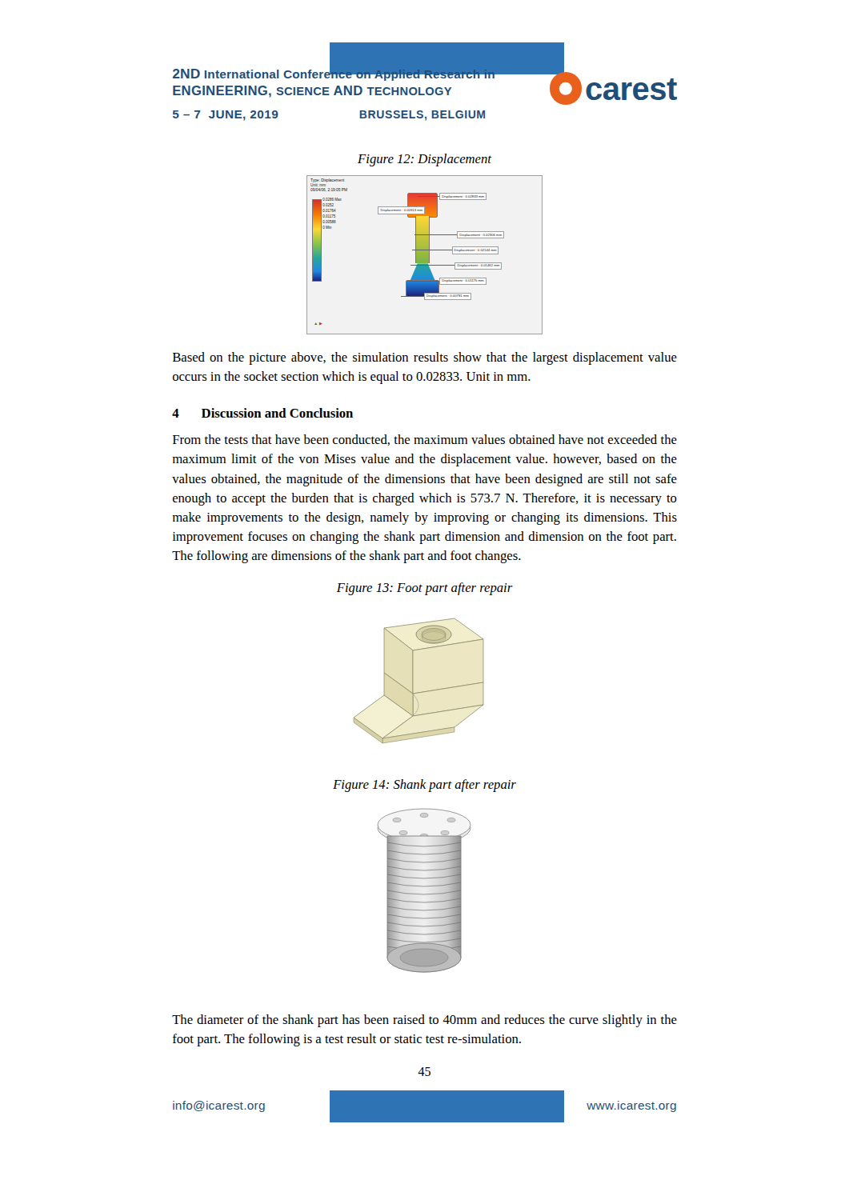2ND International Conference on Applied Research in
ENGINEERING, SCIENCE AND TECHNOLOGY
5 – 7 JUNE, 2019 BRUSSELS, BELGIUM
carest
Figure 12: Displacement
Type: Displacement
Unit: mm
09/04/06, 2:19:05 PM
0.0286 Max
0.0252
0.01764
0.01175
0.00588
0 Min
Displacement : 0.02833 mm
Displacement : 0.00913 mm
Displacement : 0.02306 mm
Displacement : 0.02144 mm
Displacement : 0.01462 mm
Displacement : 0.0117k mm
Displacement : 0.00781 mm
▲ ▶
Based on the picture above, the simulation results show that the largest displacement value occurs in the socket section which is equal to 0.02833. Unit in mm.
4 Discussion and Conclusion
From the tests that have been conducted, the maximum values obtained have not exceeded the maximum limit of the von Mises value and the displacement value. however, based on the values obtained, the magnitude of the dimensions that have been designed are still not safe enough to accept the burden that is charged which is 573.7 N. Therefore, it is necessary to make improvements to the design, namely by improving or changing its dimensions. This improvement focuses on changing the shank part dimension and dimension on the foot part. The following are dimensions of the shank part and foot changes.
Figure 13: Foot part after repair
Figure 14: Shank part after repair
The diameter of the shank part has been raised to 40mm and reduces the curve slightly in the foot part. The following is a test result or static test re-simulation.
45
info@icarest.org
www.icarest.org